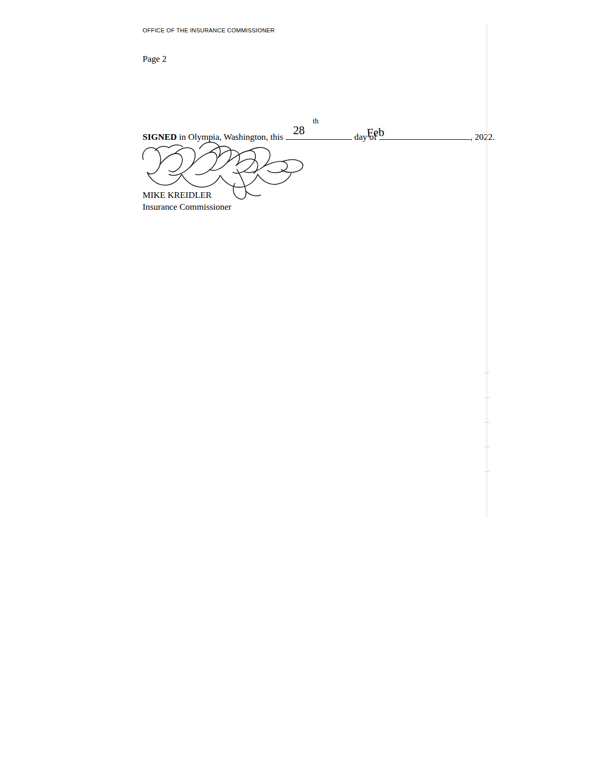OFFICE OF THE INSURANCE COMMISSIONER
Page 2
SIGNED in Olympia, Washington, this day of , 2022. 28 th Feb
MIKE KREIDLER Insurance Commissioner